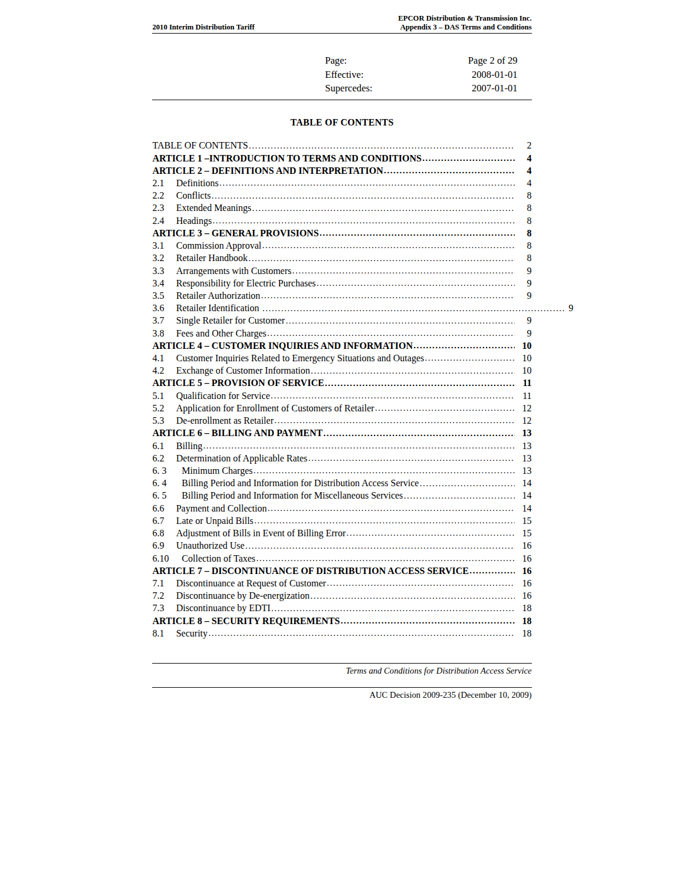| 2010 Interim Distribution Tariff | EPCOR Distribution & Transmission Inc. Appendix 3 – DAS Terms and Conditions |
| Page: | Page 2 of 29 |
| Effective: | 2008-01-01 |
| Supercedes: | 2007-01-01 |
TABLE OF CONTENTS
TABLE OF CONTENTS ................................................................................................................. 2
ARTICLE 1 –INTRODUCTION TO TERMS AND CONDITIONS ..................................... 4
ARTICLE 2 – DEFINITIONS AND INTERPRETATION .................................................... 4
2.1 Definitions ................................................................................................................. 4
2.2 Conflicts .................................................................................................................... 8
2.3 Extended Meanings .................................................................................................. 8
2.4 Headings .................................................................................................................... 8
ARTICLE 3 – GENERAL PROVISIONS ............................................................................. 8
3.1 Commission Approval ............................................................................................... 8
3.2 Retailer Handbook .................................................................................................... 8
3.3 Arrangements with Customers ..................................................................................... 9
3.4 Responsibility for Electric Purchases .......................................................................... 9
3.5 Retailer Authorization ................................................................................................ 9
3.6 Retailer Identification </span ................................................................................................. 9
3.7 Single Retailer for Customer ......................................................................................... 9
3.8 Fees and Other Charges .............................................................................................. 9
ARTICLE 4 – CUSTOMER INQUIRIES AND INFORMATION ...................................... 10
4.1 Customer Inquiries Related to Emergency Situations and Outages ............................. 10
4.2 Exchange of Customer Information ............................................................................ 10
ARTICLE 5 – PROVISION OF SERVICE ........................................................................... 11
5.1 Qualification for Service ............................................................................................ 11
5.2 Application for Enrollment of Customers of Retailer ................................................ 12
5.3 De-enrollment as Retailer .......................................................................................... 12
ARTICLE 6 – BILLING AND PAYMENT .......................................................................... 13
6.1 Billing ..................................................................................................................... 13
6.2 Determination of Applicable Rates ............................................................................. 13
6. 3 Minimum Charges .................................................................................................... 13
6. 4 Billing Period and Information for Distribution Access Service ................................ 14
6. 5 Billing Period and Information for Miscellaneous Services ....................................... 14
6.6 Payment and Collection .............................................................................................. 14
6.7 Late or Unpaid Bills .................................................................................................. 15
6.8 Adjustment of Bills in Event of Billing Error ........................................................... 15
6.9 Unauthorized Use ..................................................................................................... 16
6.10 Collection of Taxes .................................................................................................. 16
ARTICLE 7 – DISCONTINUANCE OF DISTRIBUTION ACCESS SERVICE ............... 16
7.1 Discontinuance at Request of Customer ..................................................................... 16
7.2 Discontinuance by De-energization ............................................................................ 16
7.3 Discontinuance by EDTI ............................................................................................ 18
ARTICLE 8 – SECURITY REQUIREMENTS ..................................................................... 18
8.1 Security .................................................................................................................... 18
Terms and Conditions for Distribution Access Service
AUC Decision 2009-235 (December 10, 2009)